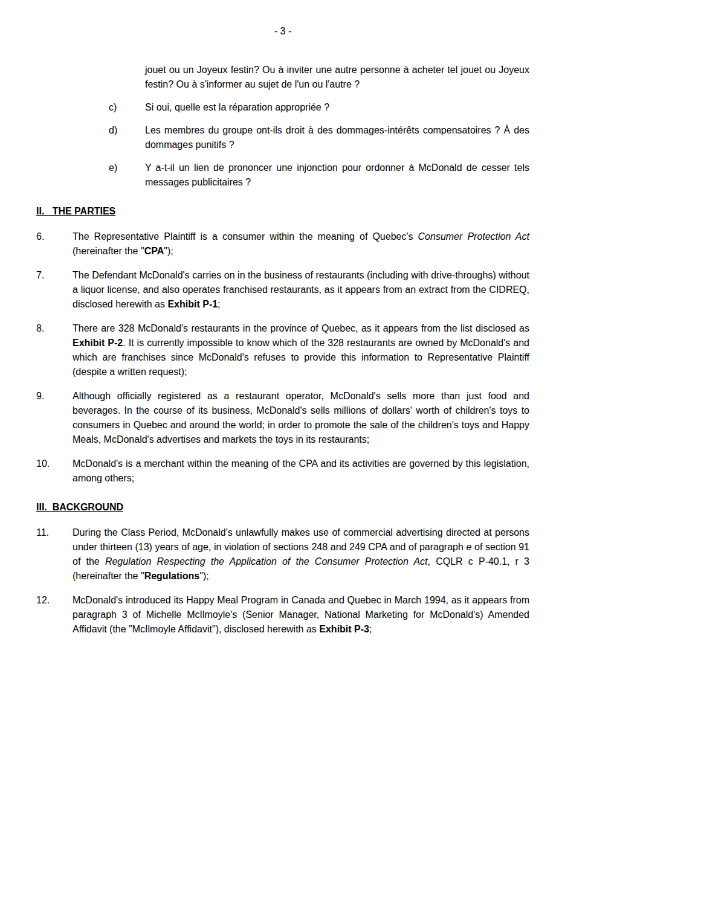- 3 -
jouet ou un Joyeux festin? Ou à inviter une autre personne à acheter tel jouet ou Joyeux festin? Ou à s'informer au sujet de l'un ou l'autre ?
c)
Si oui, quelle est la réparation appropriée ?
d)
Les membres du groupe ont-ils droit à des dommages-intérêts compensatoires ? À des dommages punitifs ?
e)
Y a-t-il un lien de prononcer une injonction pour ordonner à McDonald de cesser tels messages publicitaires ?
II. THE PARTIES
6.
The Representative Plaintiff is a consumer within the meaning of Quebec's Consumer Protection Act (hereinafter the "CPA");
7.
The Defendant McDonald's carries on in the business of restaurants (including with drive-throughs) without a liquor license, and also operates franchised restaurants, as it appears from an extract from the CIDREQ, disclosed herewith as Exhibit P-1;
8.
There are 328 McDonald's restaurants in the province of Quebec, as it appears from the list disclosed as Exhibit P-2. It is currently impossible to know which of the 328 restaurants are owned by McDonald's and which are franchises since McDonald's refuses to provide this information to Representative Plaintiff (despite a written request);
9.
Although officially registered as a restaurant operator, McDonald's sells more than just food and beverages. In the course of its business, McDonald's sells millions of dollars' worth of children's toys to consumers in Quebec and around the world; in order to promote the sale of the children's toys and Happy Meals, McDonald's advertises and markets the toys in its restaurants;
10.
McDonald's is a merchant within the meaning of the CPA and its activities are governed by this legislation, among others;
III. BACKGROUND
11.
During the Class Period, McDonald's unlawfully makes use of commercial advertising directed at persons under thirteen (13) years of age, in violation of sections 248 and 249 CPA and of paragraph e of section 91 of the Regulation Respecting the Application of the Consumer Protection Act, CQLR c P-40.1, r 3 (hereinafter the "Regulations");
12.
McDonald's introduced its Happy Meal Program in Canada and Quebec in March 1994, as it appears from paragraph 3 of Michelle McIlmoyle's (Senior Manager, National Marketing for McDonald's) Amended Affidavit (the "McIlmoyle Affidavit"), disclosed herewith as Exhibit P-3;